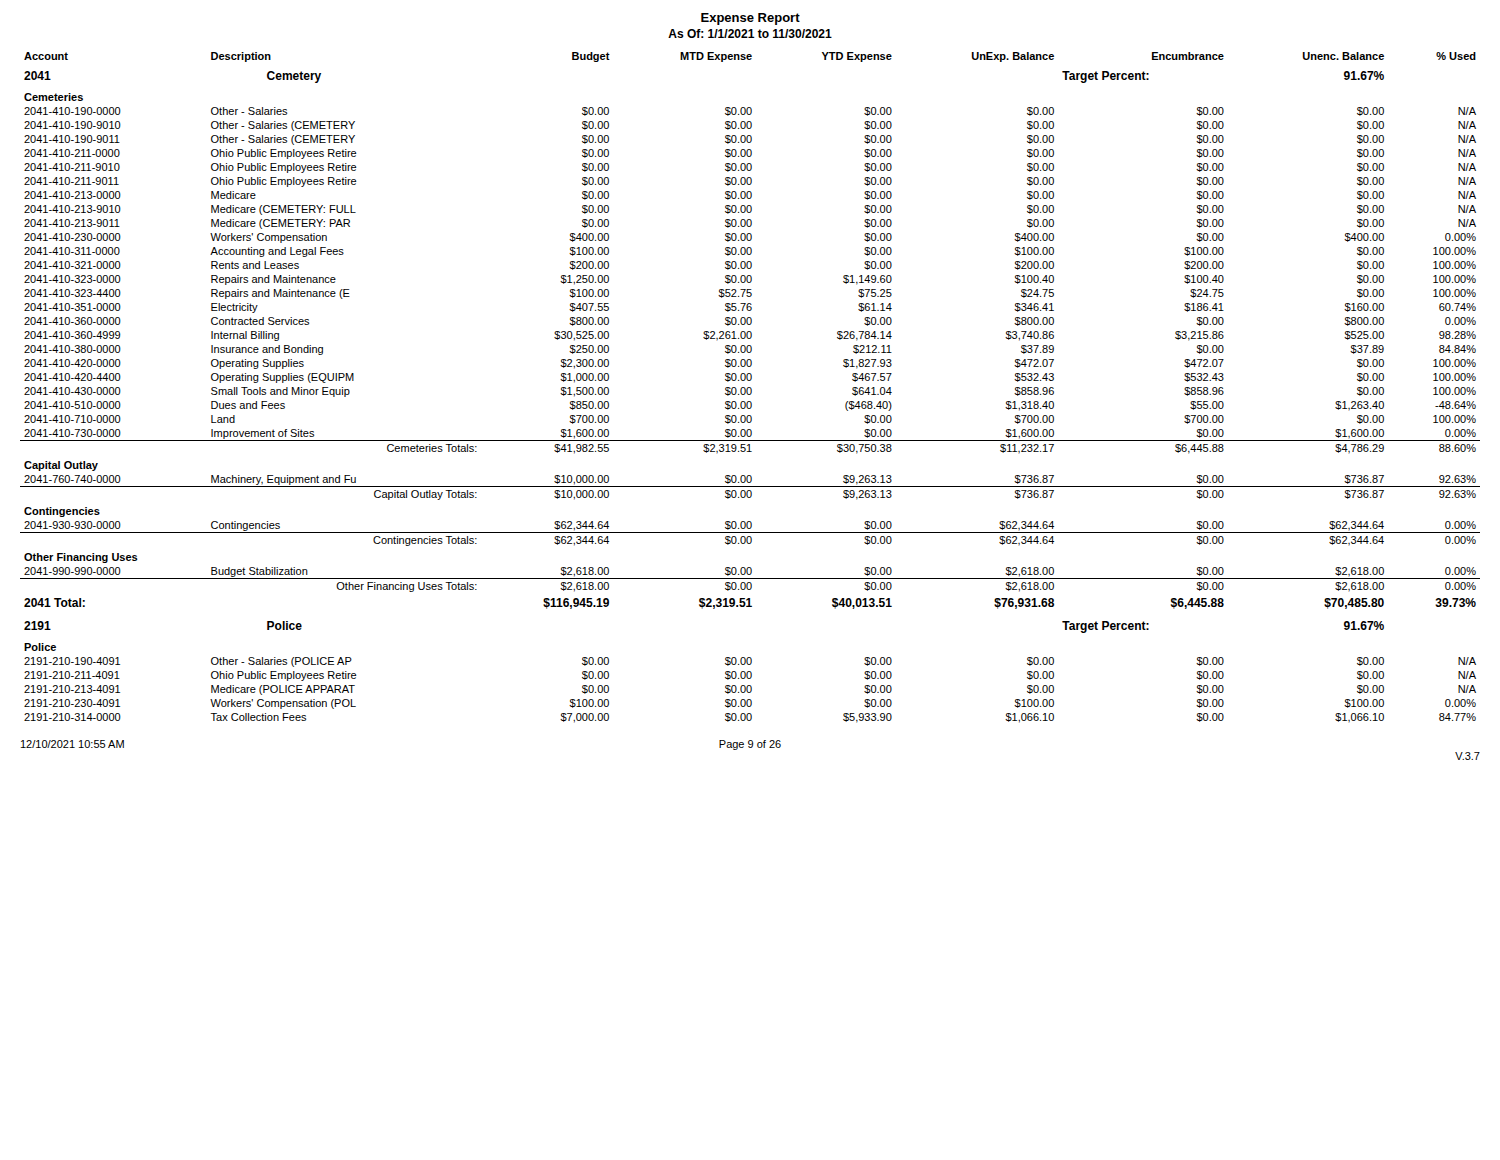Expense Report
As Of: 1/1/2021 to 11/30/2021
| Account | Description | Budget | MTD Expense | YTD Expense | UnExp. Balance | Encumbrance | Unenc. Balance | % Used |
| --- | --- | --- | --- | --- | --- | --- | --- | --- |
| 2041 | Cemetery | | | | | Target Percent: | 91.67% | |
| Cemeteries |
| 2041-410-190-0000 | Other - Salaries | $0.00 | $0.00 | $0.00 | $0.00 | $0.00 | $0.00 | N/A |
| 2041-410-190-9010 | Other - Salaries (CEMETERY | $0.00 | $0.00 | $0.00 | $0.00 | $0.00 | $0.00 | N/A |
| 2041-410-190-9011 | Other - Salaries (CEMETERY | $0.00 | $0.00 | $0.00 | $0.00 | $0.00 | $0.00 | N/A |
| 2041-410-211-0000 | Ohio Public Employees Retire | $0.00 | $0.00 | $0.00 | $0.00 | $0.00 | $0.00 | N/A |
| 2041-410-211-9010 | Ohio Public Employees Retire | $0.00 | $0.00 | $0.00 | $0.00 | $0.00 | $0.00 | N/A |
| 2041-410-211-9011 | Ohio Public Employees Retire | $0.00 | $0.00 | $0.00 | $0.00 | $0.00 | $0.00 | N/A |
| 2041-410-213-0000 | Medicare | $0.00 | $0.00 | $0.00 | $0.00 | $0.00 | $0.00 | N/A |
| 2041-410-213-9010 | Medicare (CEMETERY: FULL | $0.00 | $0.00 | $0.00 | $0.00 | $0.00 | $0.00 | N/A |
| 2041-410-213-9011 | Medicare (CEMETERY: PAR | $0.00 | $0.00 | $0.00 | $0.00 | $0.00 | $0.00 | N/A |
| 2041-410-230-0000 | Workers' Compensation | $400.00 | $0.00 | $0.00 | $400.00 | $0.00 | $400.00 | 0.00% |
| 2041-410-311-0000 | Accounting and Legal Fees | $100.00 | $0.00 | $0.00 | $100.00 | $100.00 | $0.00 | 100.00% |
| 2041-410-321-0000 | Rents and Leases | $200.00 | $0.00 | $0.00 | $200.00 | $200.00 | $0.00 | 100.00% |
| 2041-410-323-0000 | Repairs and Maintenance | $1,250.00 | $0.00 | $1,149.60 | $100.40 | $100.40 | $0.00 | 100.00% |
| 2041-410-323-4400 | Repairs and Maintenance (E | $100.00 | $52.75 | $75.25 | $24.75 | $24.75 | $0.00 | 100.00% |
| 2041-410-351-0000 | Electricity | $407.55 | $5.76 | $61.14 | $346.41 | $186.41 | $160.00 | 60.74% |
| 2041-410-360-0000 | Contracted Services | $800.00 | $0.00 | $0.00 | $800.00 | $0.00 | $800.00 | 0.00% |
| 2041-410-360-4999 | Internal Billing | $30,525.00 | $2,261.00 | $26,784.14 | $3,740.86 | $3,215.86 | $525.00 | 98.28% |
| 2041-410-380-0000 | Insurance and Bonding | $250.00 | $0.00 | $212.11 | $37.89 | $0.00 | $37.89 | 84.84% |
| 2041-410-420-0000 | Operating Supplies | $2,300.00 | $0.00 | $1,827.93 | $472.07 | $472.07 | $0.00 | 100.00% |
| 2041-410-420-4400 | Operating Supplies (EQUIPM | $1,000.00 | $0.00 | $467.57 | $532.43 | $532.43 | $0.00 | 100.00% |
| 2041-410-430-0000 | Small Tools and Minor Equip | $1,500.00 | $0.00 | $641.04 | $858.96 | $858.96 | $0.00 | 100.00% |
| 2041-410-510-0000 | Dues and Fees | $850.00 | $0.00 | ($468.40) | $1,318.40 | $55.00 | $1,263.40 | -48.64% |
| 2041-410-710-0000 | Land | $700.00 | $0.00 | $0.00 | $700.00 | $700.00 | $0.00 | 100.00% |
| 2041-410-730-0000 | Improvement of Sites | $1,600.00 | $0.00 | $0.00 | $1,600.00 | $0.00 | $1,600.00 | 0.00% |
| | Cemeteries Totals: | $41,982.55 | $2,319.51 | $30,750.38 | $11,232.17 | $6,445.88 | $4,786.29 | 88.60% |
| Capital Outlay |
| 2041-760-740-0000 | Machinery, Equipment and Fu | $10,000.00 | $0.00 | $9,263.13 | $736.87 | $0.00 | $736.87 | 92.63% |
| | Capital Outlay Totals: | $10,000.00 | $0.00 | $9,263.13 | $736.87 | $0.00 | $736.87 | 92.63% |
| Contingencies |
| 2041-930-930-0000 | Contingencies | $62,344.64 | $0.00 | $0.00 | $62,344.64 | $0.00 | $62,344.64 | 0.00% |
| | Contingencies Totals: | $62,344.64 | $0.00 | $0.00 | $62,344.64 | $0.00 | $62,344.64 | 0.00% |
| Other Financing Uses |
| 2041-990-990-0000 | Budget Stabilization | $2,618.00 | $0.00 | $0.00 | $2,618.00 | $0.00 | $2,618.00 | 0.00% |
| | Other Financing Uses Totals: | $2,618.00 | $0.00 | $0.00 | $2,618.00 | $0.00 | $2,618.00 | 0.00% |
| 2041 Total: | | $116,945.19 | $2,319.51 | $40,013.51 | $76,931.68 | $6,445.88 | $70,485.80 | 39.73% |
| 2191 | Police | | | | | Target Percent: | 91.67% | |
| Police |
| 2191-210-190-4091 | Other - Salaries (POLICE AP | $0.00 | $0.00 | $0.00 | $0.00 | $0.00 | $0.00 | N/A |
| 2191-210-211-4091 | Ohio Public Employees Retire | $0.00 | $0.00 | $0.00 | $0.00 | $0.00 | $0.00 | N/A |
| 2191-210-213-4091 | Medicare (POLICE APPARAT | $0.00 | $0.00 | $0.00 | $0.00 | $0.00 | $0.00 | N/A |
| 2191-210-230-4091 | Workers' Compensation (POL | $100.00 | $0.00 | $0.00 | $100.00 | $0.00 | $100.00 | 0.00% |
| 2191-210-314-0000 | Tax Collection Fees | $7,000.00 | $0.00 | $5,933.90 | $1,066.10 | $0.00 | $1,066.10 | 84.77% |
12/10/2021 10:55 AM
Page 9 of 26
V.3.7